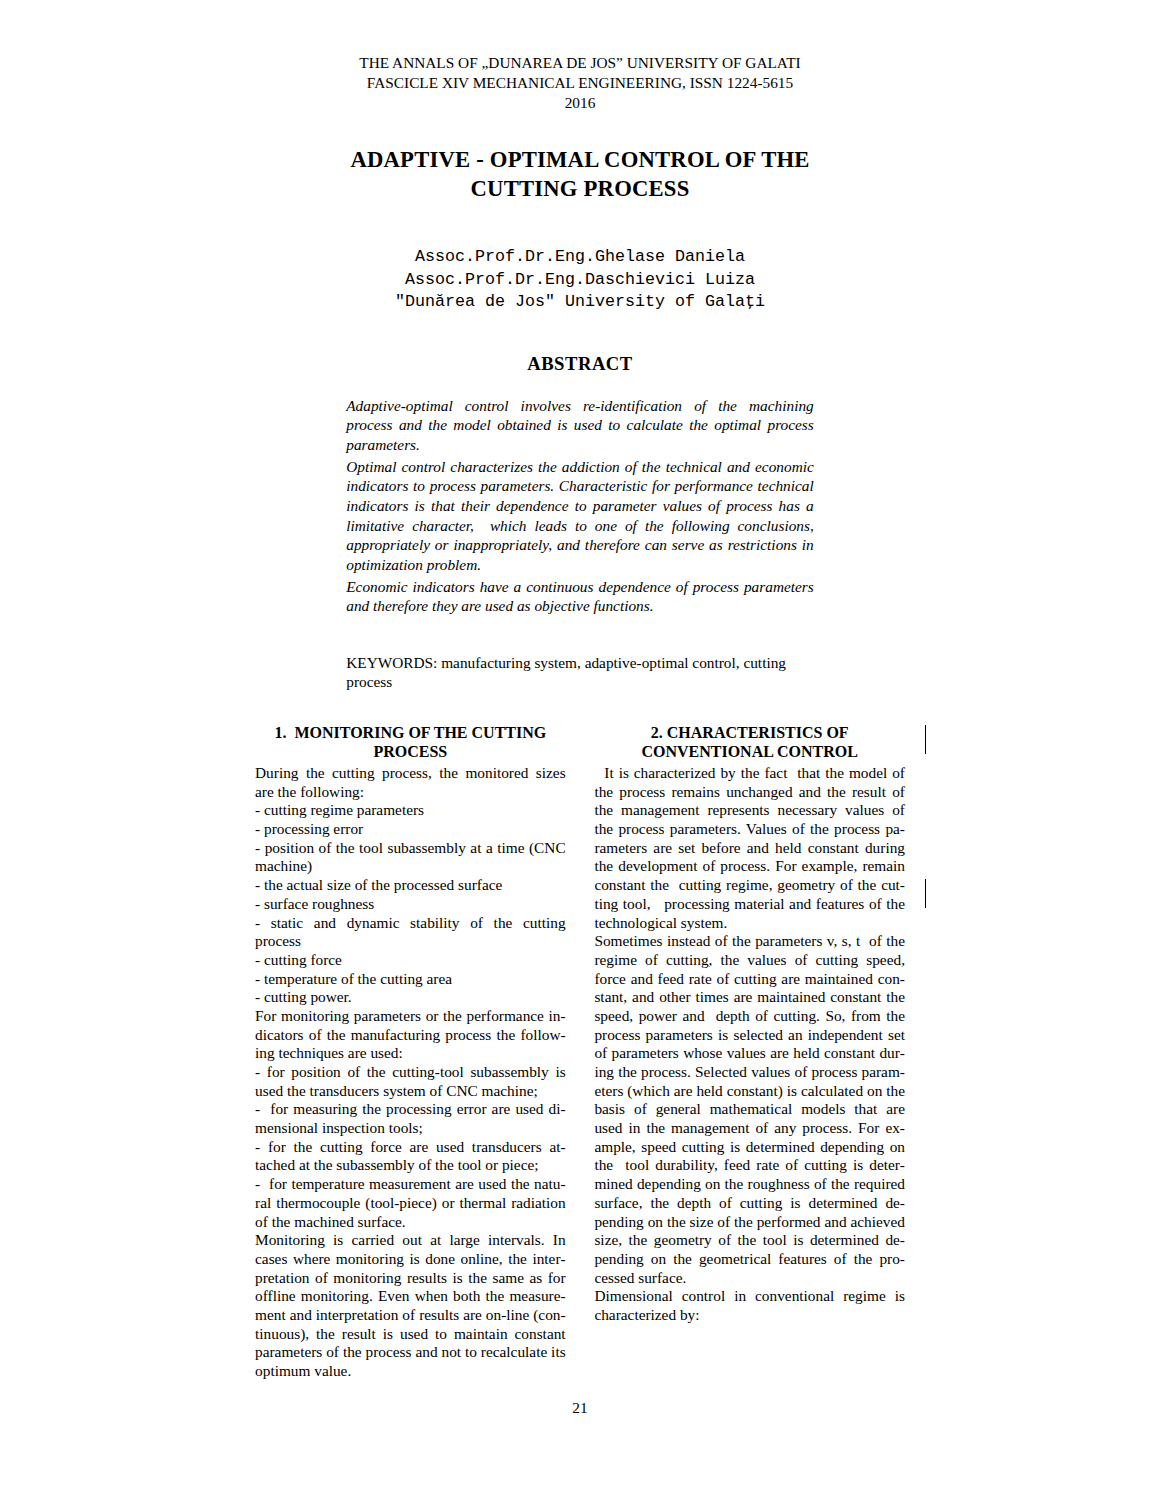THE ANNALS OF „DUNAREA DE JOS” UNIVERSITY OF GALATI
FASCICLE XIV MECHANICAL ENGINEERING, ISSN 1224-5615
2016
ADAPTIVE - OPTIMAL CONTROL OF THE
CUTTING PROCESS
Assoc.Prof.Dr.Eng.Ghelase Daniela
Assoc.Prof.Dr.Eng.Daschievici Luiza
"Dunărea de Jos" University of Galaţi
ABSTRACT
Adaptive-optimal control involves re-identification of the machining process and the model obtained is used to calculate the optimal process parameters.
Optimal control characterizes the addiction of the technical and economic indicators to process parameters. Characteristic for performance technical indicators is that their dependence to parameter values of process has a limitative character, which leads to one of the following conclusions, appropriately or inappropriately, and therefore can serve as restrictions in optimization problem.
Economic indicators have a continuous dependence of process parameters and therefore they are used as objective functions.
KEYWORDS: manufacturing system, adaptive-optimal control, cutting process
1. MONITORING OF THE CUTTING PROCESS
During the cutting process, the monitored sizes are the following:
- cutting regime parameters
- processing error
- position of the tool subassembly at a time (CNC machine)
- the actual size of the processed surface
- surface roughness
- static and dynamic stability of the cutting process
- cutting force
- temperature of the cutting area
- cutting power.
For monitoring parameters or the performance indicators of the manufacturing process the following techniques are used:
- for position of the cutting-tool subassembly is used the transducers system of CNC machine;
- for measuring the processing error are used dimensional inspection tools;
- for the cutting force are used transducers attached at the subassembly of the tool or piece;
- for temperature measurement are used the natural thermocouple (tool-piece) or thermal radiation of the machined surface.
Monitoring is carried out at large intervals. In cases where monitoring is done online, the interpretation of monitoring results is the same as for offline monitoring. Even when both the measurement and interpretation of results are on-line (continuous), the result is used to maintain constant parameters of the process and not to recalculate its optimum value.
2. CHARACTERISTICS OF CONVENTIONAL CONTROL
It is characterized by the fact that the model of the process remains unchanged and the result of the management represents necessary values of the process parameters. Values of the process parameters are set before and held constant during the development of process. For example, remain constant the cutting regime, geometry of the cutting tool, processing material and features of the technological system.
Sometimes instead of the parameters v, s, t of the regime of cutting, the values of cutting speed, force and feed rate of cutting are maintained constant, and other times are maintained constant the speed, power and depth of cutting. So, from the process parameters is selected an independent set of parameters whose values are held constant during the process. Selected values of process parameters (which are held constant) is calculated on the basis of general mathematical models that are used in the management of any process. For example, speed cutting is determined depending on the tool durability, feed rate of cutting is determined depending on the roughness of the required surface, the depth of cutting is determined depending on the size of the performed and achieved size, the geometry of the tool is determined depending on the geometrical features of the processed surface.
Dimensional control in conventional regime is characterized by:
21